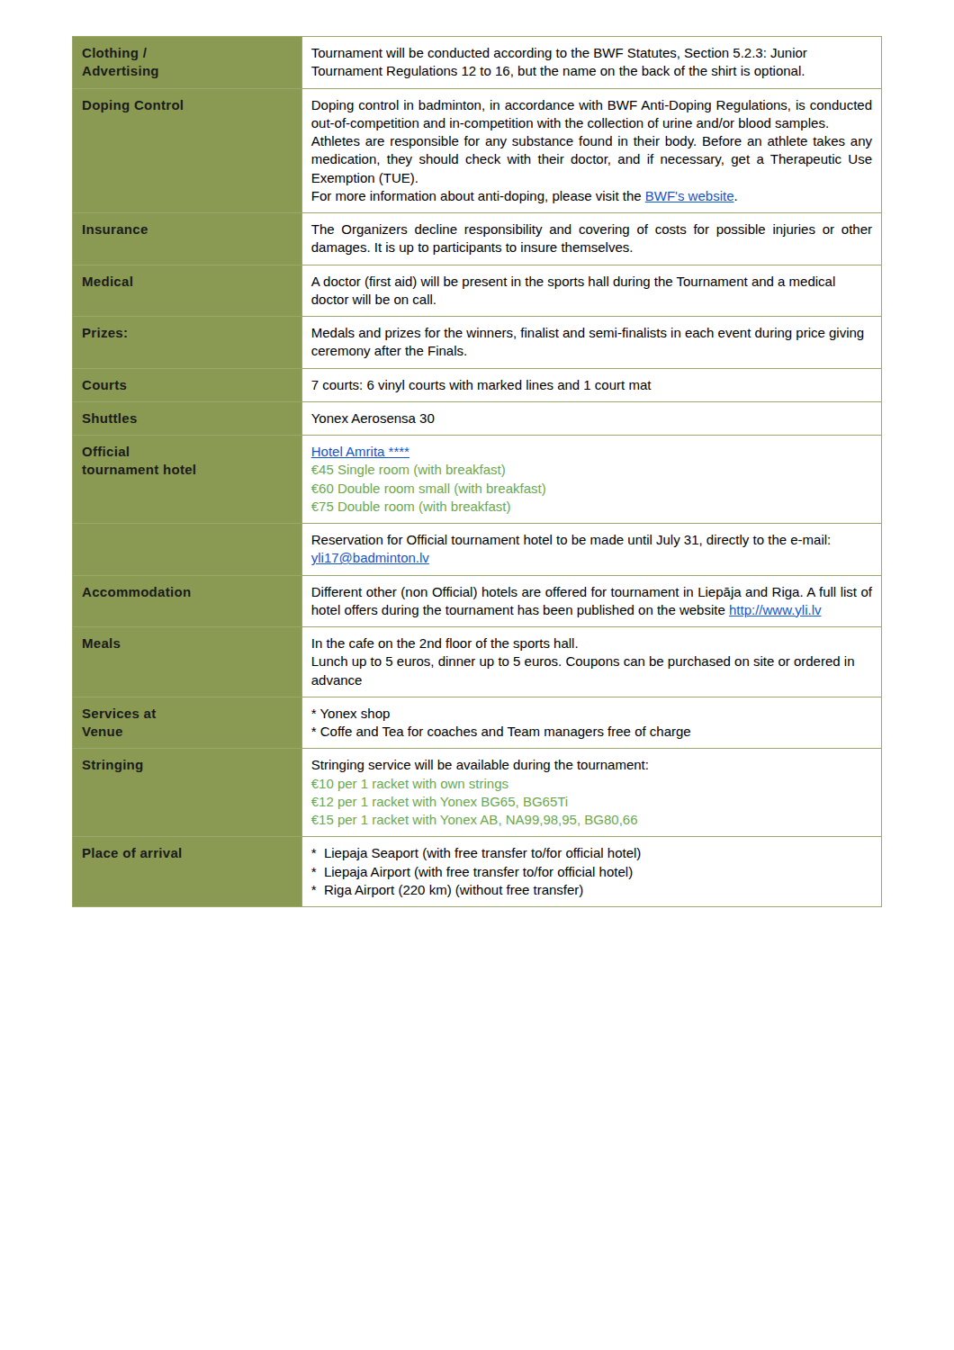| Clothing / Advertising | Tournament will be conducted according to the BWF Statutes, Section 5.2.3: Junior Tournament Regulations 12 to 16, but the name on the back of the shirt is optional. |
| Doping Control | Doping control in badminton, in accordance with BWF Anti-Doping Regulations, is conducted out-of-competition and in-competition with the collection of urine and/or blood samples. Athletes are responsible for any substance found in their body. Before an athlete takes any medication, they should check with their doctor, and if necessary, get a Therapeutic Use Exemption (TUE). For more information about anti-doping, please visit the BWF's website . |
| Insurance | The Organizers decline responsibility and covering of costs for possible injuries or other damages. It is up to participants to insure themselves. |
| Medical | A doctor (first aid) will be present in the sports hall during the Tournament and a medical doctor will be on call. |
| Prizes: | Medals and prizes for the winners, finalist and semi-finalists in each event during price giving ceremony after the Finals. |
| Courts | 7 courts: 6 vinyl courts with marked lines and 1 court mat |
| Shuttles | Yonex Aerosensa 30 |
| Official tournament hotel | Hotel Amrita **** €45 Single room (with breakfast) €60 Double room small (with breakfast) €75 Double room (with breakfast) |
| | Reservation for Official tournament hotel to be made until July 31, directly to the e-mail: yli17@badminton.lv |
| Accommodation | Different other (non Official) hotels are offered for tournament in Liepāja and Riga. A full list of hotel offers during the tournament has been published on the website http://www.yli.lv |
| Meals | In the cafe on the 2nd floor of the sports hall. Lunch up to 5 euros, dinner up to 5 euros. Coupons can be purchased on site or ordered in advance |
| Services at Venue | * Yonex shop * Coffe and Tea for coaches and Team managers free of charge |
| Stringing | Stringing service will be available during the tournament: €10 per 1 racket with own strings €12 per 1 racket with Yonex BG65, BG65Ti €15 per 1 racket with Yonex AB, NA99,98,95, BG80,66 |
| Place of arrival | * Liepaja Seaport (with free transfer to/for official hotel) * Liepaja Airport (with free transfer to/for official hotel) * Riga Airport (220 km) (without free transfer) |